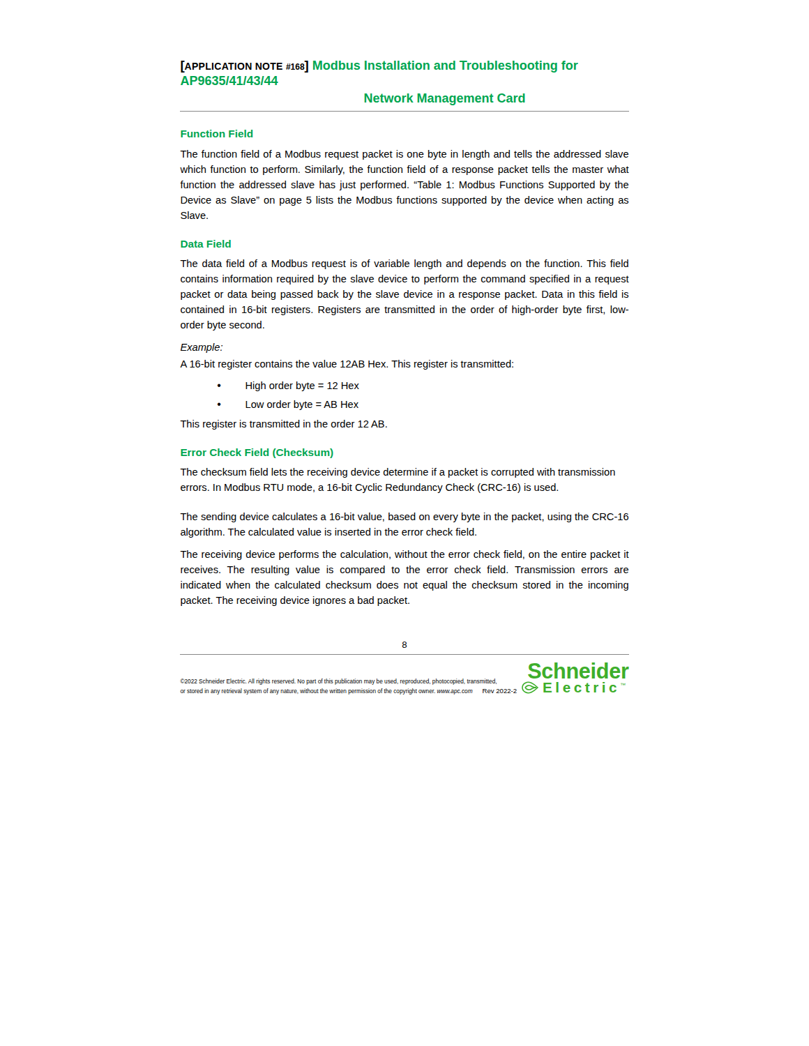[APPLICATION NOTE #168] Modbus Installation and Troubleshooting for AP9635/41/43/44 Network Management Card
Function Field
The function field of a Modbus request packet is one byte in length and tells the addressed slave which function to perform. Similarly, the function field of a response packet tells the master what function the addressed slave has just performed. “Table 1: Modbus Functions Supported by the Device as Slave” on page 5 lists the Modbus functions supported by the device when acting as Slave.
Data Field
The data field of a Modbus request is of variable length and depends on the function. This field contains information required by the slave device to perform the command specified in a request packet or data being passed back by the slave device in a response packet. Data in this field is contained in 16-bit registers. Registers are transmitted in the order of high-order byte first, low-order byte second.
Example:
A 16-bit register contains the value 12AB Hex. This register is transmitted:
High order byte = 12 Hex
Low order byte = AB Hex
This register is transmitted in the order 12 AB.
Error Check Field (Checksum)
The checksum field lets the receiving device determine if a packet is corrupted with transmission errors. In Modbus RTU mode, a 16-bit Cyclic Redundancy Check (CRC-16) is used.
The sending device calculates a 16-bit value, based on every byte in the packet, using the CRC-16 algorithm. The calculated value is inserted in the error check field.
The receiving device performs the calculation, without the error check field, on the entire packet it receives. The resulting value is compared to the error check field. Transmission errors are indicated when the calculated checksum does not equal the checksum stored in the incoming packet. The receiving device ignores a bad packet.
8
©2022 Schneider Electric. All rights reserved. No part of this publication may be used, reproduced, photocopied, transmitted,
or stored in any retrieval system of any nature, without the written permission of the copyright owner. www.apc.com Rev 2022-2
Schneider
Electric™